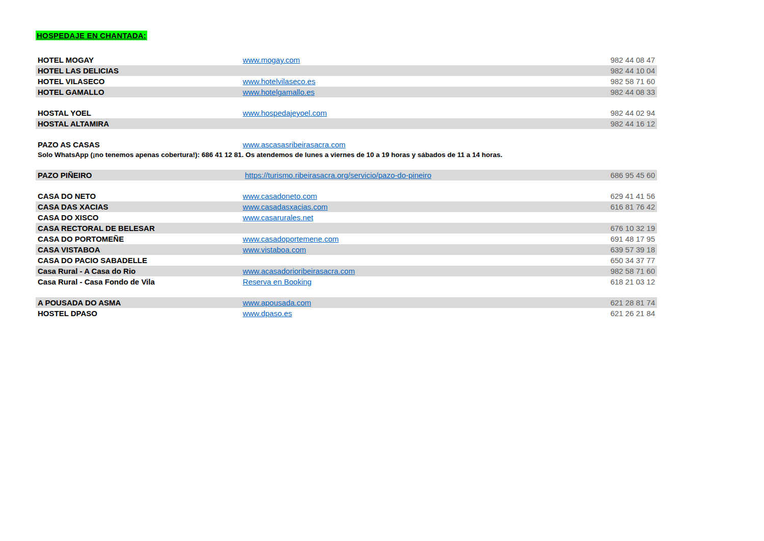HOSPEDAJE EN CHANTADA:
| HOTEL MOGAY | www.mogay.com | 982 44 08 47 |
| HOTEL LAS DELICIAS | | 982 44 10 04 |
| HOTEL VILASECO | www.hotelvilaseco.es | 982 58 71 60 |
| HOTEL GAMALLO | www.hotelgamallo.es | 982 44 08 33 |
| HOSTAL YOEL | www.hospedajeyoel.com | 982 44 02 94 |
| HOSTAL ALTAMIRA | | 982 44 16 12 |
| PAZO AS CASAS | www.ascasasribeirasacra.com | |
| Solo WhatsApp (¡no tenemos apenas cobertura!): 686 41 12 81. Os atendemos de lunes a viernes de 10 a 19 horas y sábados de 11 a 14 horas. |
| PAZO PIÑEIRO | https://turismo.ribeirasacra.org/servicio/pazo-do-pineiro | 686 95 45 60 |
| CASA DO NETO | www.casadoneto.com | 629 41 41 56 |
| CASA DAS XACIAS | www.casadasxacias.com | 616 81 76 42 |
| CASA DO XISCO | www.casarurales.net | |
| CASA RECTORAL DE BELESAR | | 676 10 32 19 |
| CASA DO PORTOMEÑE | www.casadoportemene.com | 691 48 17 95 |
| CASA VISTABOA | www.vistaboa.com | 639 57 39 18 |
| CASA DO PACIO SABADELLE | | 650 34 37 77 |
| Casa Rural - A Casa do Rio | www.acasadorioribeirasacra.com | 982 58 71 60 |
| Casa Rural - Casa Fondo de Vila | Reserva en Booking | 618 21 03 12 |
| A POUSADA DO ASMA | www.apousada.com | 621 28 81 74 |
| HOSTEL DPASO | www.dpaso.es | 621 26 21 84 |